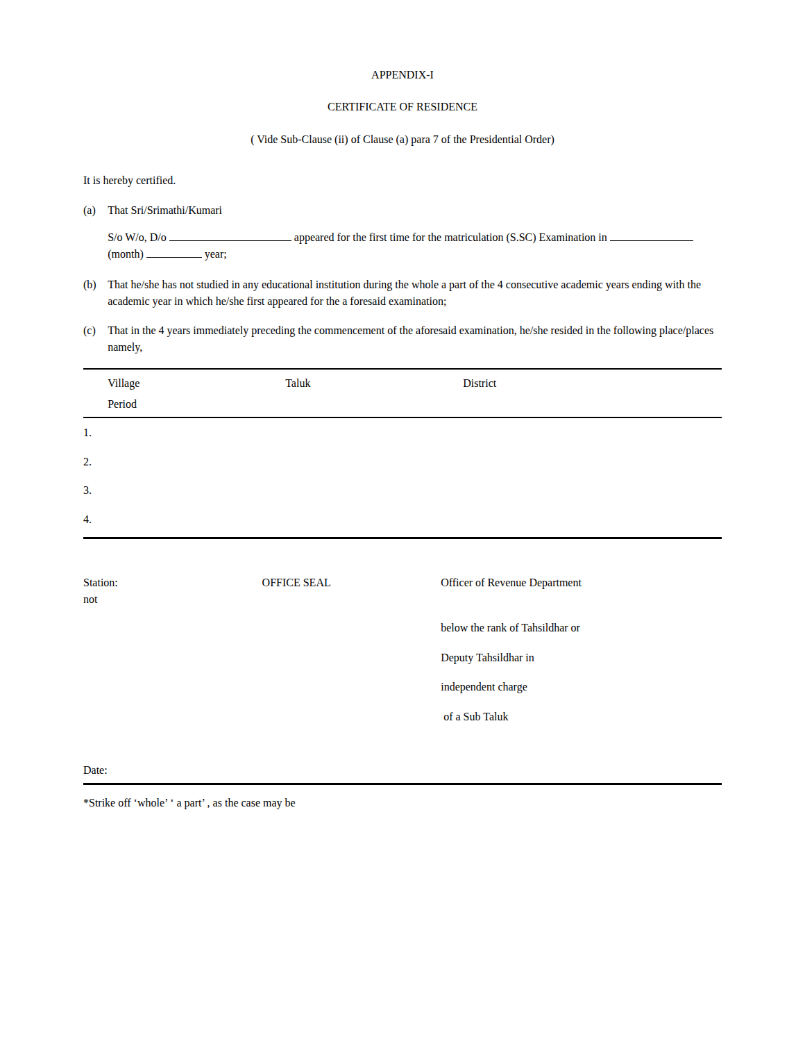APPENDIX-I
CERTIFICATE OF RESIDENCE
( Vide Sub-Clause (ii) of Clause (a) para 7 of the Presidential Order)
It is hereby certified.
(a) That Sri/Srimathi/Kumari
S/o W/o, D/o appeared for the first time for the matriculation (S.SC) Examination in (month) year;
(b) That he/she has not studied in any educational institution during the whole a part of the 4 consecutive academic years ending with the academic year in which he/she first appeared for the a foresaid examination;
(c) That in the 4 years immediately preceding the commencement of the aforesaid examination, he/she resided in the following place/places namely,
| | Village | Taluk | District |
| --- | --- | --- | --- |
| | Period |
| 1. | | | |
| 2. | | | |
| 3. | | | |
| 4. | | | |
| Station: not | OFFICE SEAL | Officer of Revenue Department below the rank of Tahsildhar or Deputy Tahsildhar in independent charge of a Sub Taluk |
Date:
*Strike off ‘whole’ ‘ a part’ , as the case may be